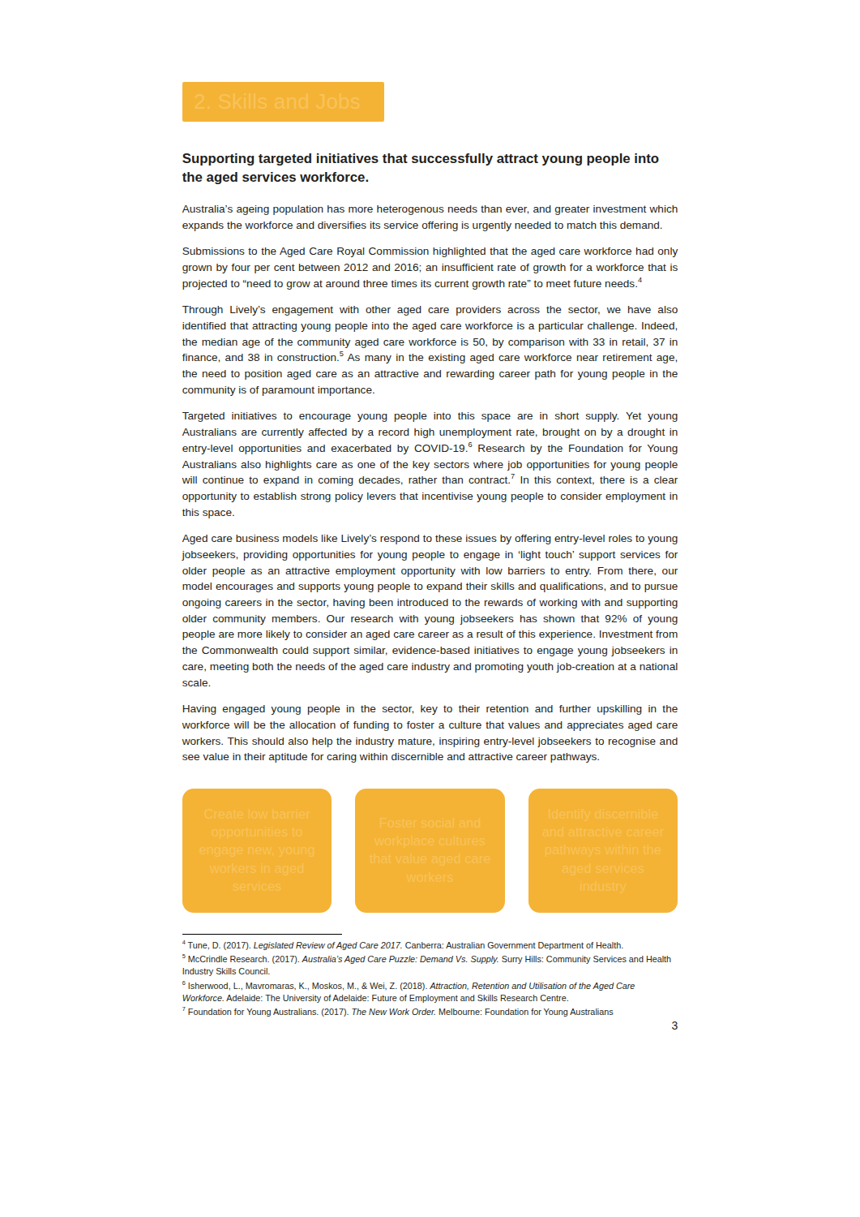2. Skills and Jobs
Supporting targeted initiatives that successfully attract young people into the aged services workforce.
Australia’s ageing population has more heterogenous needs than ever, and greater investment which expands the workforce and diversifies its service offering is urgently needed to match this demand.
Submissions to the Aged Care Royal Commission highlighted that the aged care workforce had only grown by four per cent between 2012 and 2016; an insufficient rate of growth for a workforce that is projected to “need to grow at around three times its current growth rate” to meet future needs.4
Through Lively’s engagement with other aged care providers across the sector, we have also identified that attracting young people into the aged care workforce is a particular challenge. Indeed, the median age of the community aged care workforce is 50, by comparison with 33 in retail, 37 in finance, and 38 in construction.5 As many in the existing aged care workforce near retirement age, the need to position aged care as an attractive and rewarding career path for young people in the community is of paramount importance.
Targeted initiatives to encourage young people into this space are in short supply. Yet young Australians are currently affected by a record high unemployment rate, brought on by a drought in entry-level opportunities and exacerbated by COVID-19.6 Research by the Foundation for Young Australians also highlights care as one of the key sectors where job opportunities for young people will continue to expand in coming decades, rather than contract.7 In this context, there is a clear opportunity to establish strong policy levers that incentivise young people to consider employment in this space.
Aged care business models like Lively’s respond to these issues by offering entry-level roles to young jobseekers, providing opportunities for young people to engage in ‘light touch’ support services for older people as an attractive employment opportunity with low barriers to entry. From there, our model encourages and supports young people to expand their skills and qualifications, and to pursue ongoing careers in the sector, having been introduced to the rewards of working with and supporting older community members. Our research with young jobseekers has shown that 92% of young people are more likely to consider an aged care career as a result of this experience. Investment from the Commonwealth could support similar, evidence-based initiatives to engage young jobseekers in care, meeting both the needs of the aged care industry and promoting youth job-creation at a national scale.
Having engaged young people in the sector, key to their retention and further upskilling in the workforce will be the allocation of funding to foster a culture that values and appreciates aged care workers. This should also help the industry mature, inspiring entry-level jobseekers to recognise and see value in their aptitude for caring within discernible and attractive career pathways.
Create low barrier opportunities to engage new, young workers in aged services
Foster social and workplace cultures that value aged care workers
Identify discernible and attractive career pathways within the aged services industry
4 Tune, D. (2017). Legislated Review of Aged Care 2017. Canberra: Australian Government Department of Health.
5 McCrindle Research. (2017). Australia’s Aged Care Puzzle: Demand Vs. Supply. Surry Hills: Community Services and Health Industry Skills Council.
6 Isherwood, L., Mavromaras, K., Moskos, M., & Wei, Z. (2018). Attraction, Retention and Utilisation of the Aged Care Workforce. Adelaide: The University of Adelaide: Future of Employment and Skills Research Centre.
7 Foundation for Young Australians. (2017). The New Work Order. Melbourne: Foundation for Young Australians
3